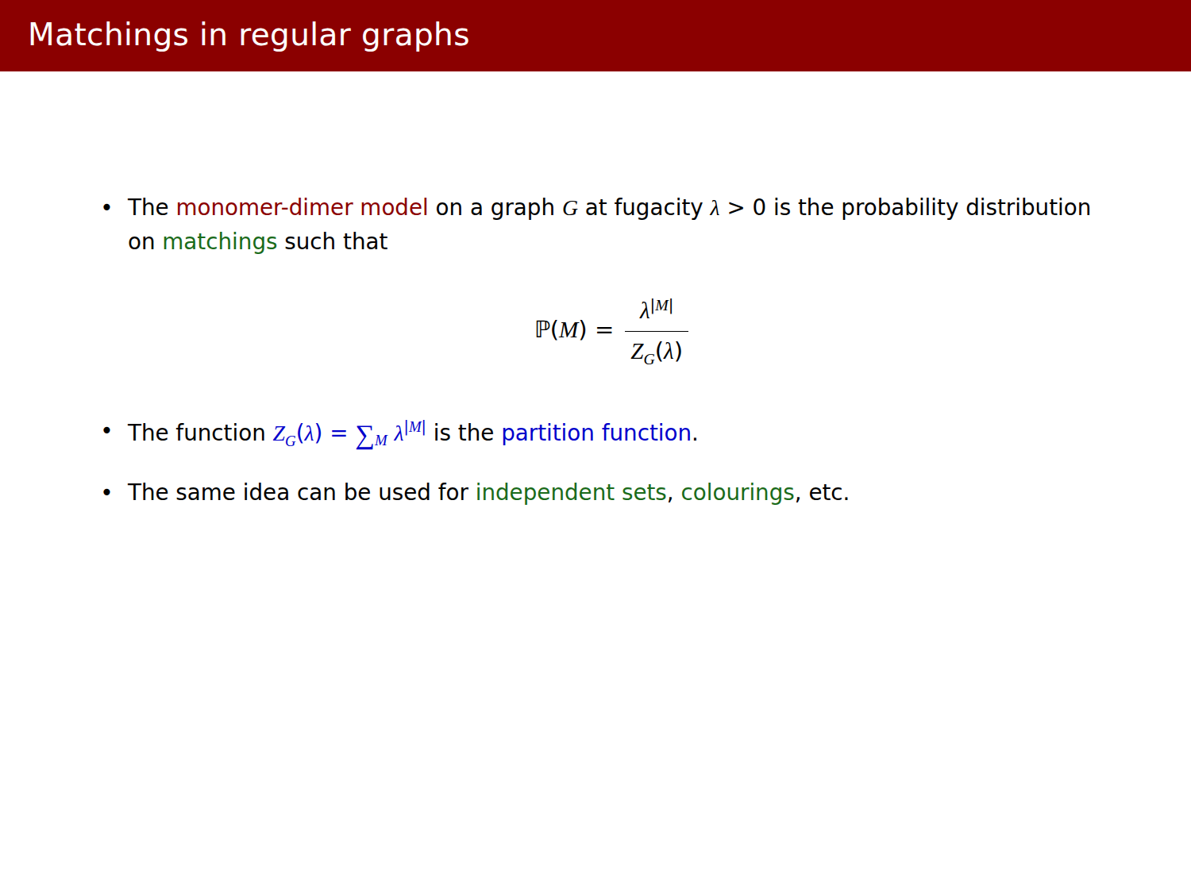Matchings in regular graphs
The monomer-dimer model on a graph G at fugacity λ > 0 is the probability distribution on matchings such that
ℙ(M) = λ|M| ZG(λ)
The function ZG(λ) = ∑M λ|M| is the partition function.
The same idea can be used for independent sets, colourings, etc.